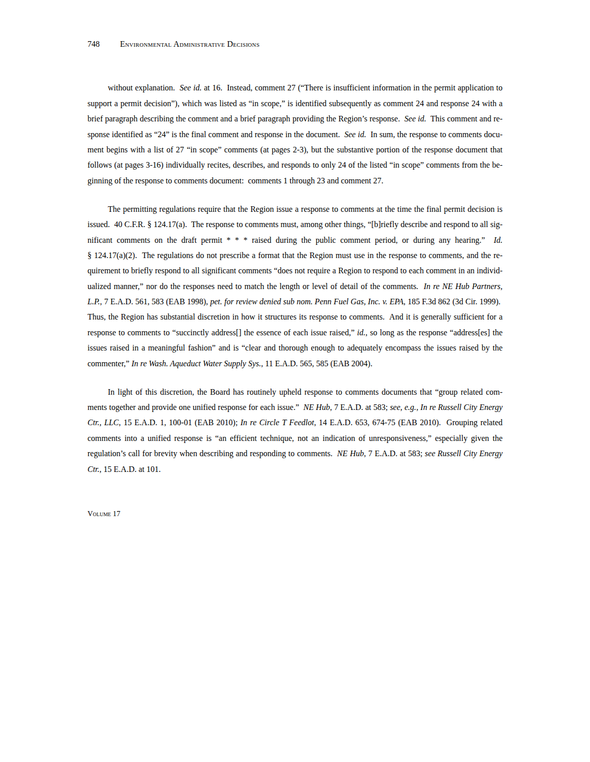748 Environmental Administrative Decisions
without explanation. See id. at 16. Instead, comment 27 (“There is insufficient information in the permit application to support a permit decision”), which was listed as “in scope,” is identified subsequently as comment 24 and response 24 with a brief paragraph describing the comment and a brief paragraph providing the Region’s response. See id. This comment and response identified as “24” is the final comment and response in the document. See id. In sum, the response to comments document begins with a list of 27 “in scope” comments (at pages 2-3), but the substantive portion of the response document that follows (at pages 3-16) individually recites, describes, and responds to only 24 of the listed “in scope” comments from the beginning of the response to comments document: comments 1 through 23 and comment 27.
The permitting regulations require that the Region issue a response to comments at the time the final permit decision is issued. 40 C.F.R. § 124.17(a). The response to comments must, among other things, “[b]riefly describe and respond to all significant comments on the draft permit * * * raised during the public comment period, or during any hearing.” Id. § 124.17(a)(2). The regulations do not prescribe a format that the Region must use in the response to comments, and the requirement to briefly respond to all significant comments “does not require a Region to respond to each comment in an individualized manner,” nor do the responses need to match the length or level of detail of the comments. In re NE Hub Partners, L.P., 7 E.A.D. 561, 583 (EAB 1998), pet. for review denied sub nom. Penn Fuel Gas, Inc. v. EPA, 185 F.3d 862 (3d Cir. 1999). Thus, the Region has substantial discretion in how it structures its response to comments. And it is generally sufficient for a response to comments to “succinctly address[] the essence of each issue raised,” id., so long as the response “address[es] the issues raised in a meaningful fashion” and is “clear and thorough enough to adequately encompass the issues raised by the commenter,” In re Wash. Aqueduct Water Supply Sys., 11 E.A.D. 565, 585 (EAB 2004).
In light of this discretion, the Board has routinely upheld response to comments documents that “group related comments together and provide one unified response for each issue.” NE Hub, 7 E.A.D. at 583; see, e.g., In re Russell City Energy Ctr., LLC, 15 E.A.D. 1, 100-01 (EAB 2010); In re Circle T Feedlot, 14 E.A.D. 653, 674-75 (EAB 2010). Grouping related comments into a unified response is “an efficient technique, not an indication of unresponsiveness,” especially given the regulation’s call for brevity when describing and responding to comments. NE Hub, 7 E.A.D. at 583; see Russell City Energy Ctr., 15 E.A.D. at 101.
Volume 17